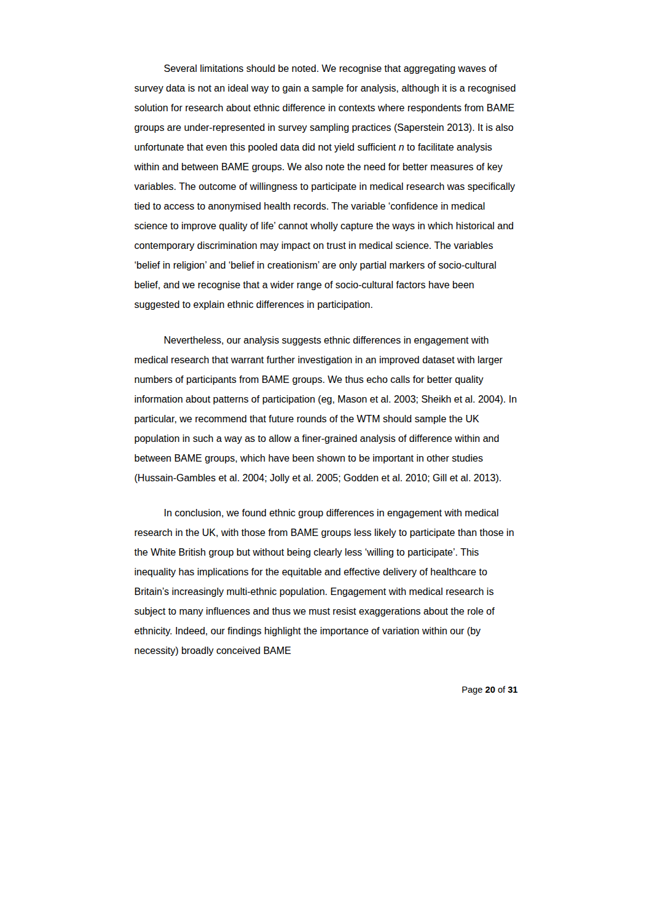Several limitations should be noted. We recognise that aggregating waves of survey data is not an ideal way to gain a sample for analysis, although it is a recognised solution for research about ethnic difference in contexts where respondents from BAME groups are under-represented in survey sampling practices (Saperstein 2013). It is also unfortunate that even this pooled data did not yield sufficient n to facilitate analysis within and between BAME groups. We also note the need for better measures of key variables. The outcome of willingness to participate in medical research was specifically tied to access to anonymised health records. The variable ‘confidence in medical science to improve quality of life’ cannot wholly capture the ways in which historical and contemporary discrimination may impact on trust in medical science. The variables ‘belief in religion’ and ‘belief in creationism’ are only partial markers of socio-cultural belief, and we recognise that a wider range of socio-cultural factors have been suggested to explain ethnic differences in participation.
Nevertheless, our analysis suggests ethnic differences in engagement with medical research that warrant further investigation in an improved dataset with larger numbers of participants from BAME groups. We thus echo calls for better quality information about patterns of participation (eg, Mason et al. 2003; Sheikh et al. 2004). In particular, we recommend that future rounds of the WTM should sample the UK population in such a way as to allow a finer-grained analysis of difference within and between BAME groups, which have been shown to be important in other studies (Hussain-Gambles et al. 2004; Jolly et al. 2005; Godden et al. 2010; Gill et al. 2013).
In conclusion, we found ethnic group differences in engagement with medical research in the UK, with those from BAME groups less likely to participate than those in the White British group but without being clearly less ‘willing to participate’. This inequality has implications for the equitable and effective delivery of healthcare to Britain’s increasingly multi-ethnic population. Engagement with medical research is subject to many influences and thus we must resist exaggerations about the role of ethnicity. Indeed, our findings highlight the importance of variation within our (by necessity) broadly conceived BAME
Page 20 of 31